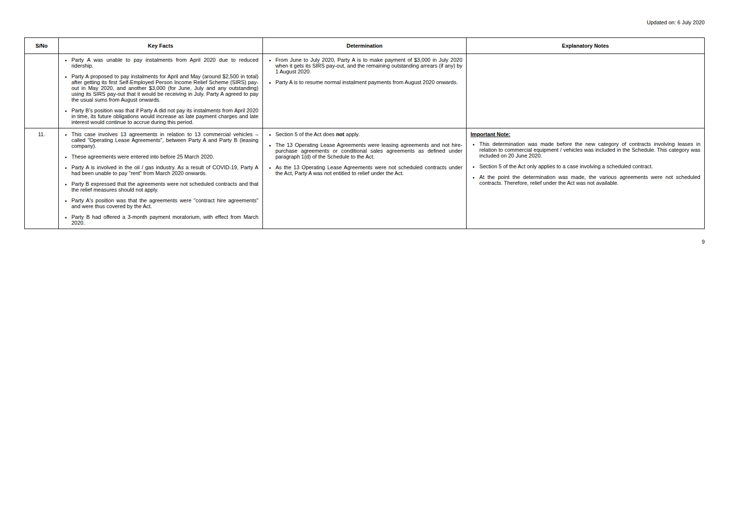Updated on: 6 July 2020
| S/No | Key Facts | Determination | Explanatory Notes |
| --- | --- | --- | --- |
| | Party A was unable to pay instalments from April 2020 due to reduced ridership. Party A proposed to pay instalments for April and May (around $2,500 in total) after getting its first Self-Employed Person Income Relief Scheme (SIRS) pay-out in May 2020, and another $3,000 (for June, July and any outstanding) using its SIRS pay-out that it would be receiving in July. Party A agreed to pay the usual sums from August onwards. Party B's position was that if Party A did not pay its instalments from April 2020 in time, its future obligations would increase as late payment charges and late interest would continue to accrue during this period. | From June to July 2020, Party A is to make payment of $3,000 in July 2020 when it gets its SIRS pay-out, and the remaining outstanding arrears (if any) by 1 August 2020. Party A is to resume normal instalment payments from August 2020 onwards. | |
| 11. | This case involves 13 agreements in relation to 13 commercial vehicles – called "Operating Lease Agreements", between Party A and Party B (leasing company). These agreements were entered into before 25 March 2020. Party A is involved in the oil / gas industry. As a result of COVID-19, Party A had been unable to pay "rent" from March 2020 onwards. Party B expressed that the agreements were not scheduled contracts and that the relief measures should not apply. Party A's position was that the agreements were "contract hire agreements" and were thus covered by the Act. Party B had offered a 3-month payment moratorium, with effect from March 2020. | Section 5 of the Act does not apply. The 13 Operating Lease Agreements were leasing agreements and not hire-purchase agreements or conditional sales agreements as defined under paragraph 1(d) of the Schedule to the Act. As the 13 Operating Lease Agreements were not scheduled contracts under the Act, Party A was not entitled to relief under the Act. | Important Note: This determination was made before the new category of contracts involving leases in relation to commercial equipment / vehicles was included in the Schedule. This category was included on 20 June 2020. Section 5 of the Act only applies to a case involving a scheduled contract. At the point the determination was made, the various agreements were not scheduled contracts. Therefore, relief under the Act was not available. |
9